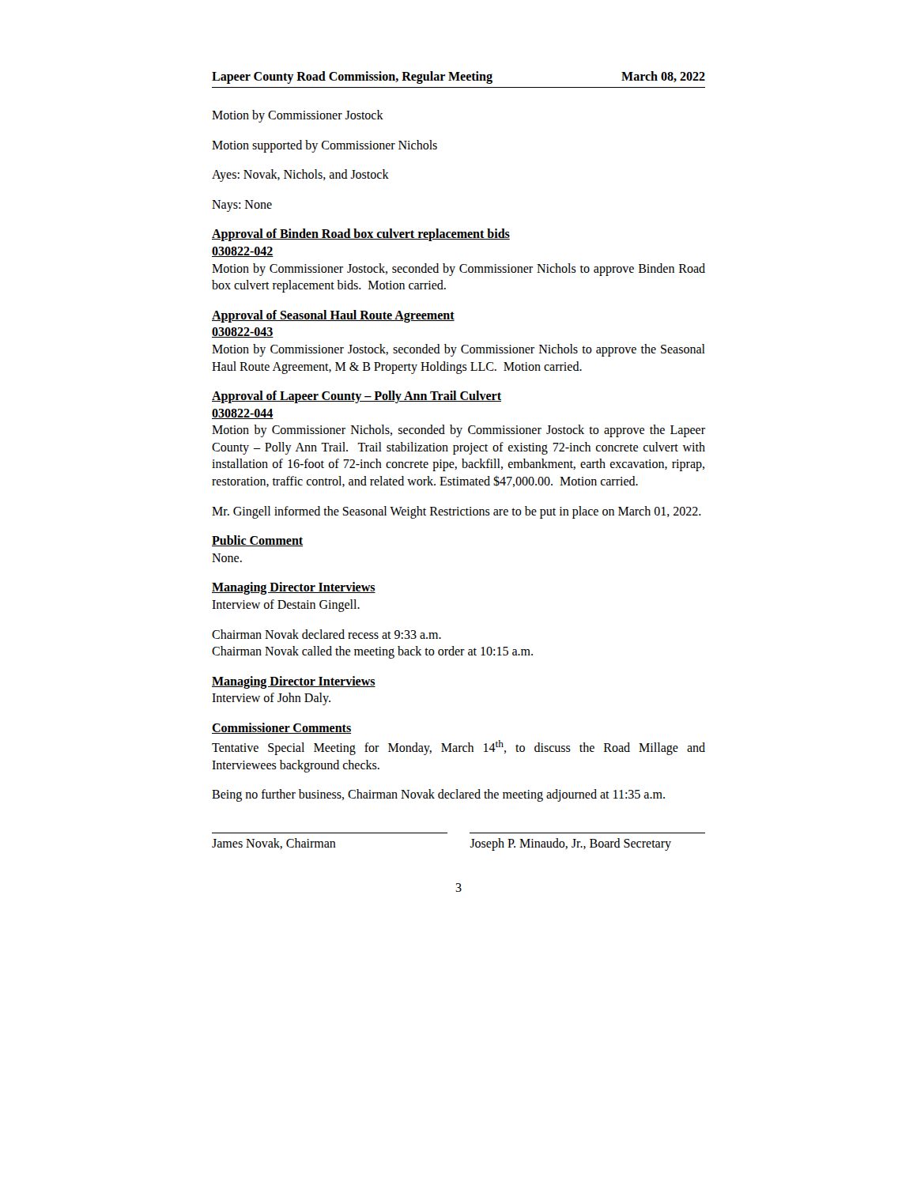Lapeer County Road Commission, Regular Meeting March 08, 2022
Motion by Commissioner Jostock
Motion supported by Commissioner Nichols
Ayes: Novak, Nichols, and Jostock
Nays: None
Approval of Binden Road box culvert replacement bids
030822-042
Motion by Commissioner Jostock, seconded by Commissioner Nichols to approve Binden Road box culvert replacement bids. Motion carried.
Approval of Seasonal Haul Route Agreement
030822-043
Motion by Commissioner Jostock, seconded by Commissioner Nichols to approve the Seasonal Haul Route Agreement, M & B Property Holdings LLC. Motion carried.
Approval of Lapeer County – Polly Ann Trail Culvert
030822-044
Motion by Commissioner Nichols, seconded by Commissioner Jostock to approve the Lapeer County – Polly Ann Trail. Trail stabilization project of existing 72-inch concrete culvert with installation of 16-foot of 72-inch concrete pipe, backfill, embankment, earth excavation, riprap, restoration, traffic control, and related work. Estimated $47,000.00. Motion carried.
Mr. Gingell informed the Seasonal Weight Restrictions are to be put in place on March 01, 2022.
Public Comment
None.
Managing Director Interviews
Interview of Destain Gingell.
Chairman Novak declared recess at 9:33 a.m.
Chairman Novak called the meeting back to order at 10:15 a.m.
Managing Director Interviews
Interview of John Daly.
Commissioner Comments
Tentative Special Meeting for Monday, March 14th, to discuss the Road Millage and Interviewees background checks.
Being no further business, Chairman Novak declared the meeting adjourned at 11:35 a.m.
| James Novak, Chairman | Joseph P. Minaudo, Jr., Board Secretary |
3